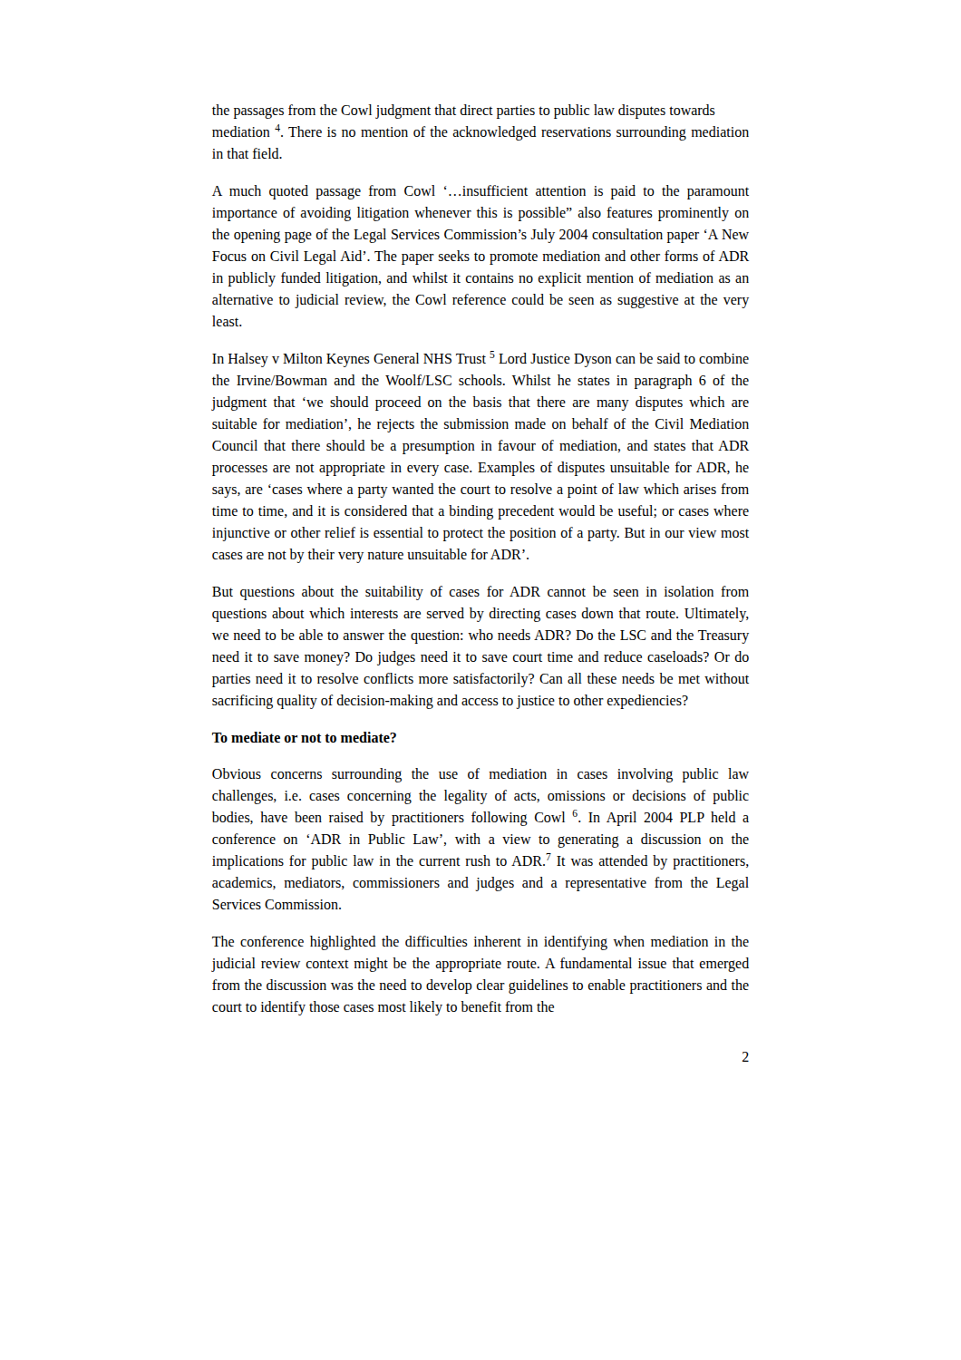the passages from the Cowl judgment that direct parties to public law disputes towards
mediation 4. There is no mention of the acknowledged reservations surrounding mediation in that field.
A much quoted passage from Cowl ‘…insufficient attention is paid to the paramount importance of avoiding litigation whenever this is possible” also features prominently on the opening page of the Legal Services Commission’s July 2004 consultation paper ‘A New Focus on Civil Legal Aid’. The paper seeks to promote mediation and other forms of ADR in publicly funded litigation, and whilst it contains no explicit mention of mediation as an alternative to judicial review, the Cowl reference could be seen as suggestive at the very least.
In Halsey v Milton Keynes General NHS Trust 5 Lord Justice Dyson can be said to combine the Irvine/Bowman and the Woolf/LSC schools. Whilst he states in paragraph 6 of the judgment that ‘we should proceed on the basis that there are many disputes which are suitable for mediation’, he rejects the submission made on behalf of the Civil Mediation Council that there should be a presumption in favour of mediation, and states that ADR processes are not appropriate in every case. Examples of disputes unsuitable for ADR, he says, are ‘cases where a party wanted the court to resolve a point of law which arises from time to time, and it is considered that a binding precedent would be useful; or cases where injunctive or other relief is essential to protect the position of a party. But in our view most cases are not by their very nature unsuitable for ADR’.
But questions about the suitability of cases for ADR cannot be seen in isolation from questions about which interests are served by directing cases down that route. Ultimately, we need to be able to answer the question: who needs ADR? Do the LSC and the Treasury need it to save money? Do judges need it to save court time and reduce caseloads? Or do parties need it to resolve conflicts more satisfactorily? Can all these needs be met without sacrificing quality of decision-making and access to justice to other expediencies?
To mediate or not to mediate?
Obvious concerns surrounding the use of mediation in cases involving public law challenges, i.e. cases concerning the legality of acts, omissions or decisions of public bodies, have been raised by practitioners following Cowl 6. In April 2004 PLP held a conference on ‘ADR in Public Law’, with a view to generating a discussion on the implications for public law in the current rush to ADR.7 It was attended by practitioners, academics, mediators, commissioners and judges and a representative from the Legal Services Commission.
The conference highlighted the difficulties inherent in identifying when mediation in the judicial review context might be the appropriate route. A fundamental issue that emerged from the discussion was the need to develop clear guidelines to enable practitioners and the court to identify those cases most likely to benefit from the
2